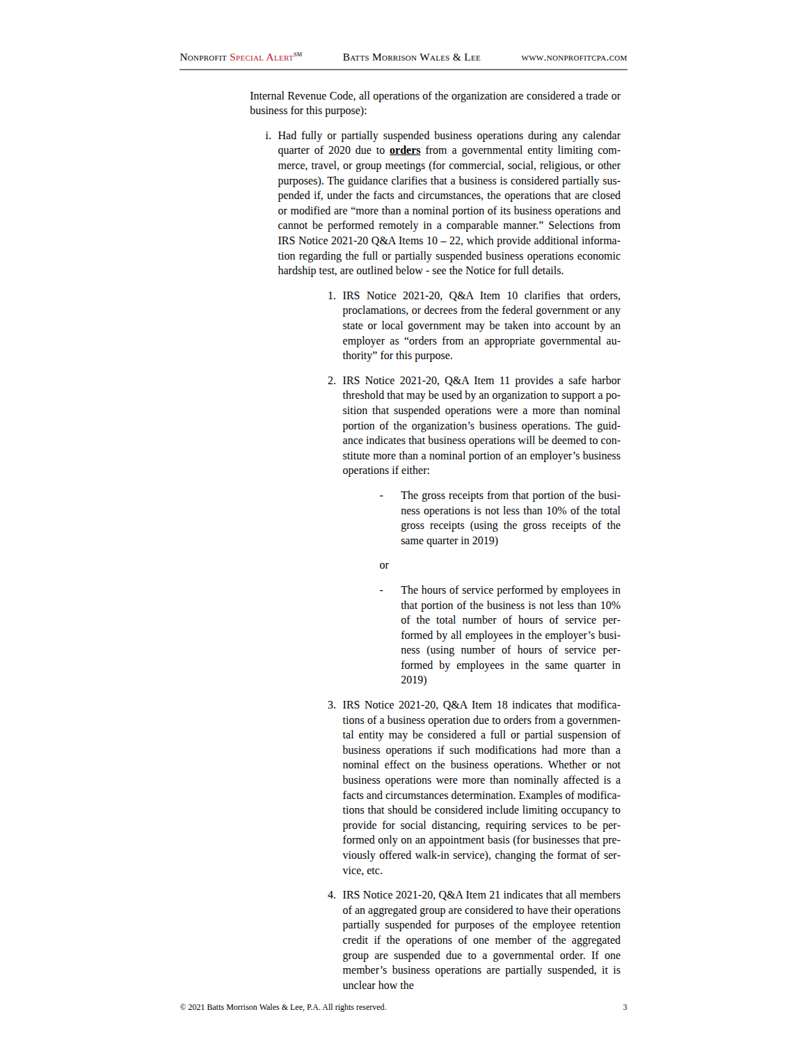Nonprofit Special AlertSM
Batts Morrison Wales & Lee
www.nonprofitcpa.com
Internal Revenue Code, all operations of the organization are considered a trade or business for this purpose):
i. Had fully or partially suspended business operations during any calendar quarter of 2020 due to orders from a governmental entity limiting commerce, travel, or group meetings (for commercial, social, religious, or other purposes). The guidance clarifies that a business is considered partially suspended if, under the facts and circumstances, the operations that are closed or modified are “more than a nominal portion of its business operations and cannot be performed remotely in a comparable manner.” Selections from IRS Notice 2021-20 Q&A Items 10 – 22, which provide additional information regarding the full or partially suspended business operations economic hardship test, are outlined below - see the Notice for full details.
1. IRS Notice 2021-20, Q&A Item 10 clarifies that orders, proclamations, or decrees from the federal government or any state or local government may be taken into account by an employer as “orders from an appropriate governmental authority” for this purpose.
2. IRS Notice 2021-20, Q&A Item 11 provides a safe harbor threshold that may be used by an organization to support a position that suspended operations were a more than nominal portion of the organization’s business operations. The guidance indicates that business operations will be deemed to constitute more than a nominal portion of an employer’s business operations if either:
- The gross receipts from that portion of the business operations is not less than 10% of the total gross receipts (using the gross receipts of the same quarter in 2019)
or
- The hours of service performed by employees in that portion of the business is not less than 10% of the total number of hours of service performed by all employees in the employer’s business (using number of hours of service performed by employees in the same quarter in 2019)
3. IRS Notice 2021-20, Q&A Item 18 indicates that modifications of a business operation due to orders from a governmental entity may be considered a full or partial suspension of business operations if such modifications had more than a nominal effect on the business operations. Whether or not business operations were more than nominally affected is a facts and circumstances determination. Examples of modifications that should be considered include limiting occupancy to provide for social distancing, requiring services to be performed only on an appointment basis (for businesses that previously offered walk-in service), changing the format of service, etc.
4. IRS Notice 2021-20, Q&A Item 21 indicates that all members of an aggregated group are considered to have their operations partially suspended for purposes of the employee retention credit if the operations of one member of the aggregated group are suspended due to a governmental order. If one member’s business operations are partially suspended, it is unclear how the
© 2021 Batts Morrison Wales & Lee, P.A. All rights reserved.
3